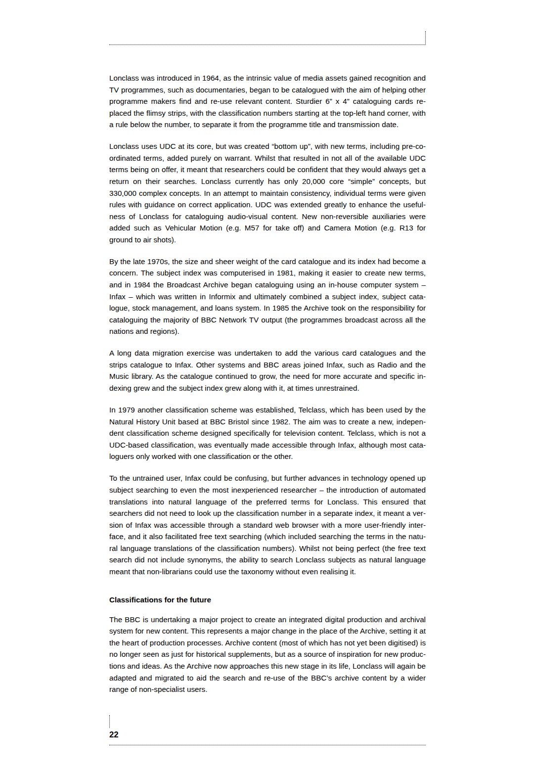Lonclass was introduced in 1964, as the intrinsic value of media assets gained recognition and TV programmes, such as documentaries, began to be catalogued with the aim of helping other programme makers find and re-use relevant content. Sturdier 6” x 4” cataloguing cards replaced the flimsy strips, with the classification numbers starting at the top-left hand corner, with a rule below the number, to separate it from the programme title and transmission date.
Lonclass uses UDC at its core, but was created “bottom up”, with new terms, including pre-coordinated terms, added purely on warrant. Whilst that resulted in not all of the available UDC terms being on offer, it meant that researchers could be confident that they would always get a return on their searches. Lonclass currently has only 20,000 core “simple” concepts, but 330,000 complex concepts. In an attempt to maintain consistency, individual terms were given rules with guidance on correct application. UDC was extended greatly to enhance the usefulness of Lonclass for cataloguing audio-visual content. New non-reversible auxiliaries were added such as Vehicular Motion (e.g. M57 for take off) and Camera Motion (e.g. R13 for ground to air shots).
By the late 1970s, the size and sheer weight of the card catalogue and its index had become a concern. The subject index was computerised in 1981, making it easier to create new terms, and in 1984 the Broadcast Archive began cataloguing using an in-house computer system – Infax – which was written in Informix and ultimately combined a subject index, subject catalogue, stock management, and loans system. In 1985 the Archive took on the responsibility for cataloguing the majority of BBC Network TV output (the programmes broadcast across all the nations and regions).
A long data migration exercise was undertaken to add the various card catalogues and the strips catalogue to Infax. Other systems and BBC areas joined Infax, such as Radio and the Music library. As the catalogue continued to grow, the need for more accurate and specific indexing grew and the subject index grew along with it, at times unrestrained.
In 1979 another classification scheme was established, Telclass, which has been used by the Natural History Unit based at BBC Bristol since 1982. The aim was to create a new, independent classification scheme designed specifically for television content. Telclass, which is not a UDC-based classification, was eventually made accessible through Infax, although most cataloguers only worked with one classification or the other.
To the untrained user, Infax could be confusing, but further advances in technology opened up subject searching to even the most inexperienced researcher – the introduction of automated translations into natural language of the preferred terms for Lonclass. This ensured that searchers did not need to look up the classification number in a separate index, it meant a version of Infax was accessible through a standard web browser with a more user-friendly interface, and it also facilitated free text searching (which included searching the terms in the natural language translations of the classification numbers). Whilst not being perfect (the free text search did not include synonyms, the ability to search Lonclass subjects as natural language meant that non-librarians could use the taxonomy without even realising it.
Classifications for the future
The BBC is undertaking a major project to create an integrated digital production and archival system for new content. This represents a major change in the place of the Archive, setting it at the heart of production processes. Archive content (most of which has not yet been digitised) is no longer seen as just for historical supplements, but as a source of inspiration for new productions and ideas. As the Archive now approaches this new stage in its life, Lonclass will again be adapted and migrated to aid the search and re-use of the BBC’s archive content by a wider range of non-specialist users.
22